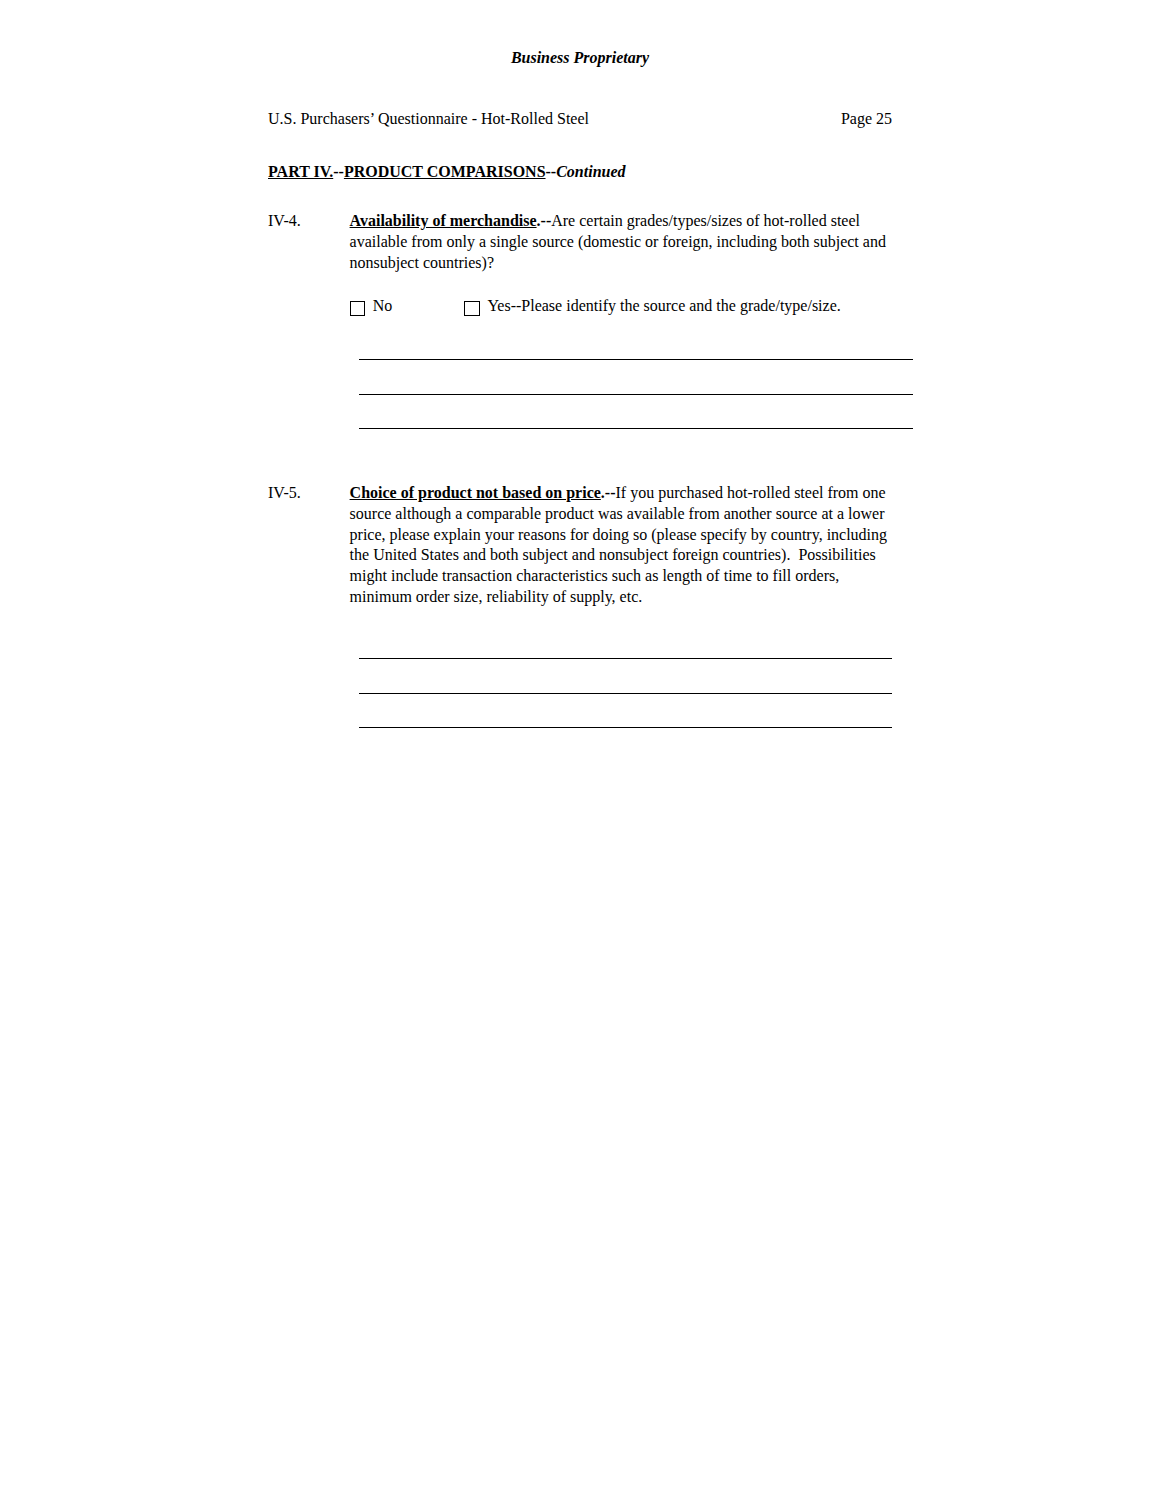Business Proprietary
U.S. Purchasers’ Questionnaire - Hot-Rolled Steel
Page 25
PART IV.--PRODUCT COMPARISONS--Continued
IV-4.
Availability of merchandise.--Are certain grades/types/sizes of hot-rolled steel available from only a single source (domestic or foreign, including both subject and nonsubject countries)?
No Yes--Please identify the source and the grade/type/size.
IV-5.
Choice of product not based on price.--If you purchased hot-rolled steel from one source although a comparable product was available from another source at a lower price, please explain your reasons for doing so (please specify by country, including the United States and both subject and nonsubject foreign countries). Possibilities might include transaction characteristics such as length of time to fill orders, minimum order size, reliability of supply, etc.